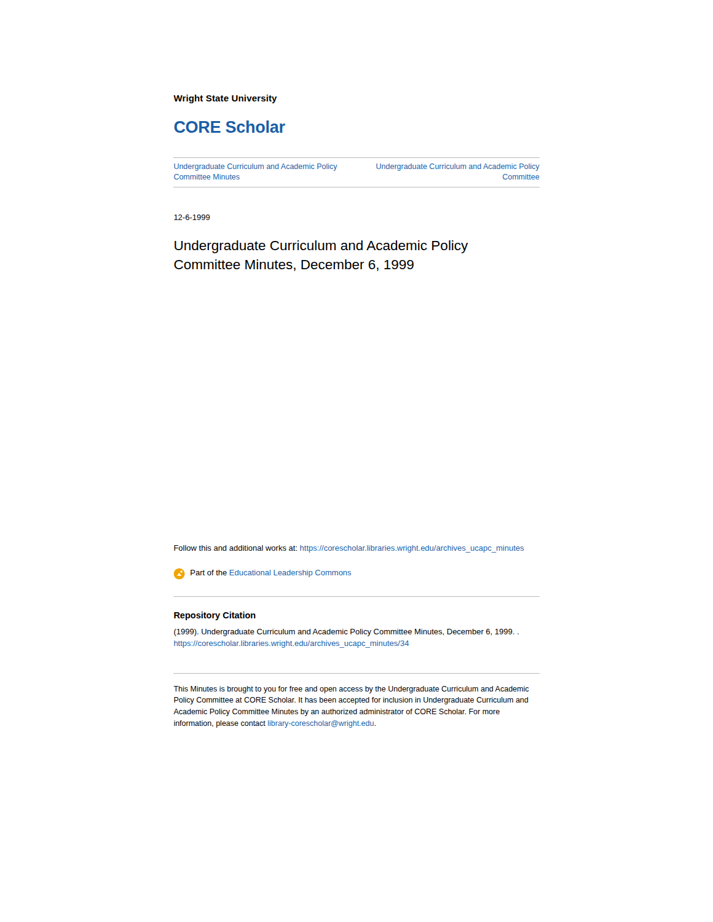Wright State University
CORE Scholar
Undergraduate Curriculum and Academic Policy Committee Minutes
Undergraduate Curriculum and Academic Policy Committee
12-6-1999
Undergraduate Curriculum and Academic Policy Committee Minutes, December 6, 1999
Follow this and additional works at: https://corescholar.libraries.wright.edu/archives_ucapc_minutes
Part of the Educational Leadership Commons
Repository Citation
(1999). Undergraduate Curriculum and Academic Policy Committee Minutes, December 6, 1999. .
https://corescholar.libraries.wright.edu/archives_ucapc_minutes/34
This Minutes is brought to you for free and open access by the Undergraduate Curriculum and Academic Policy Committee at CORE Scholar. It has been accepted for inclusion in Undergraduate Curriculum and Academic Policy Committee Minutes by an authorized administrator of CORE Scholar. For more information, please contact library-corescholar@wright.edu.